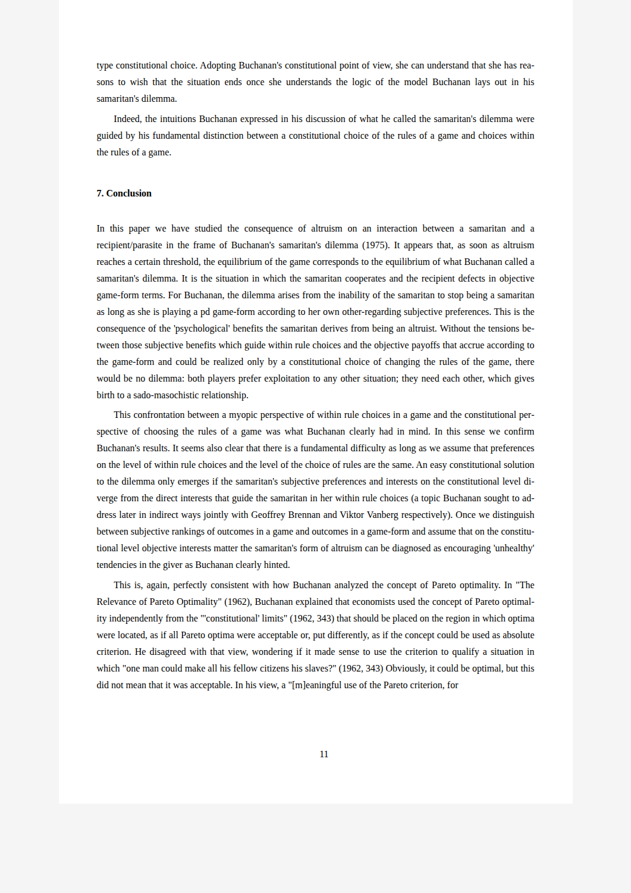type constitutional choice. Adopting Buchanan's constitutional point of view, she can understand that she has reasons to wish that the situation ends once she understands the logic of the model Buchanan lays out in his samaritan's dilemma.
Indeed, the intuitions Buchanan expressed in his discussion of what he called the samaritan's dilemma were guided by his fundamental distinction between a constitutional choice of the rules of a game and choices within the rules of a game.
7. Conclusion
In this paper we have studied the consequence of altruism on an interaction between a samaritan and a recipient/parasite in the frame of Buchanan's samaritan's dilemma (1975). It appears that, as soon as altruism reaches a certain threshold, the equilibrium of the game corresponds to the equilibrium of what Buchanan called a samaritan's dilemma. It is the situation in which the samaritan cooperates and the recipient defects in objective game-form terms. For Buchanan, the dilemma arises from the inability of the samaritan to stop being a samaritan as long as she is playing a pd game-form according to her own other-regarding subjective preferences. This is the consequence of the 'psychological' benefits the samaritan derives from being an altruist. Without the tensions between those subjective benefits which guide within rule choices and the objective payoffs that accrue according to the game-form and could be realized only by a constitutional choice of changing the rules of the game, there would be no dilemma: both players prefer exploitation to any other situation; they need each other, which gives birth to a sado-masochistic relationship.
This confrontation between a myopic perspective of within rule choices in a game and the constitutional perspective of choosing the rules of a game was what Buchanan clearly had in mind. In this sense we confirm Buchanan's results. It seems also clear that there is a fundamental difficulty as long as we assume that preferences on the level of within rule choices and the level of the choice of rules are the same. An easy constitutional solution to the dilemma only emerges if the samaritan's subjective preferences and interests on the constitutional level diverge from the direct interests that guide the samaritan in her within rule choices (a topic Buchanan sought to address later in indirect ways jointly with Geoffrey Brennan and Viktor Vanberg respectively). Once we distinguish between subjective rankings of outcomes in a game and outcomes in a game-form and assume that on the constitutional level objective interests matter the samaritan's form of altruism can be diagnosed as encouraging 'unhealthy' tendencies in the giver as Buchanan clearly hinted.
This is, again, perfectly consistent with how Buchanan analyzed the concept of Pareto optimality. In "The Relevance of Pareto Optimality" (1962), Buchanan explained that economists used the concept of Pareto optimality independently from the "'constitutional' limits" (1962, 343) that should be placed on the region in which optima were located, as if all Pareto optima were acceptable or, put differently, as if the concept could be used as absolute criterion. He disagreed with that view, wondering if it made sense to use the criterion to qualify a situation in which "one man could make all his fellow citizens his slaves?" (1962, 343) Obviously, it could be optimal, but this did not mean that it was acceptable. In his view, a "[m]eaningful use of the Pareto criterion, for
11